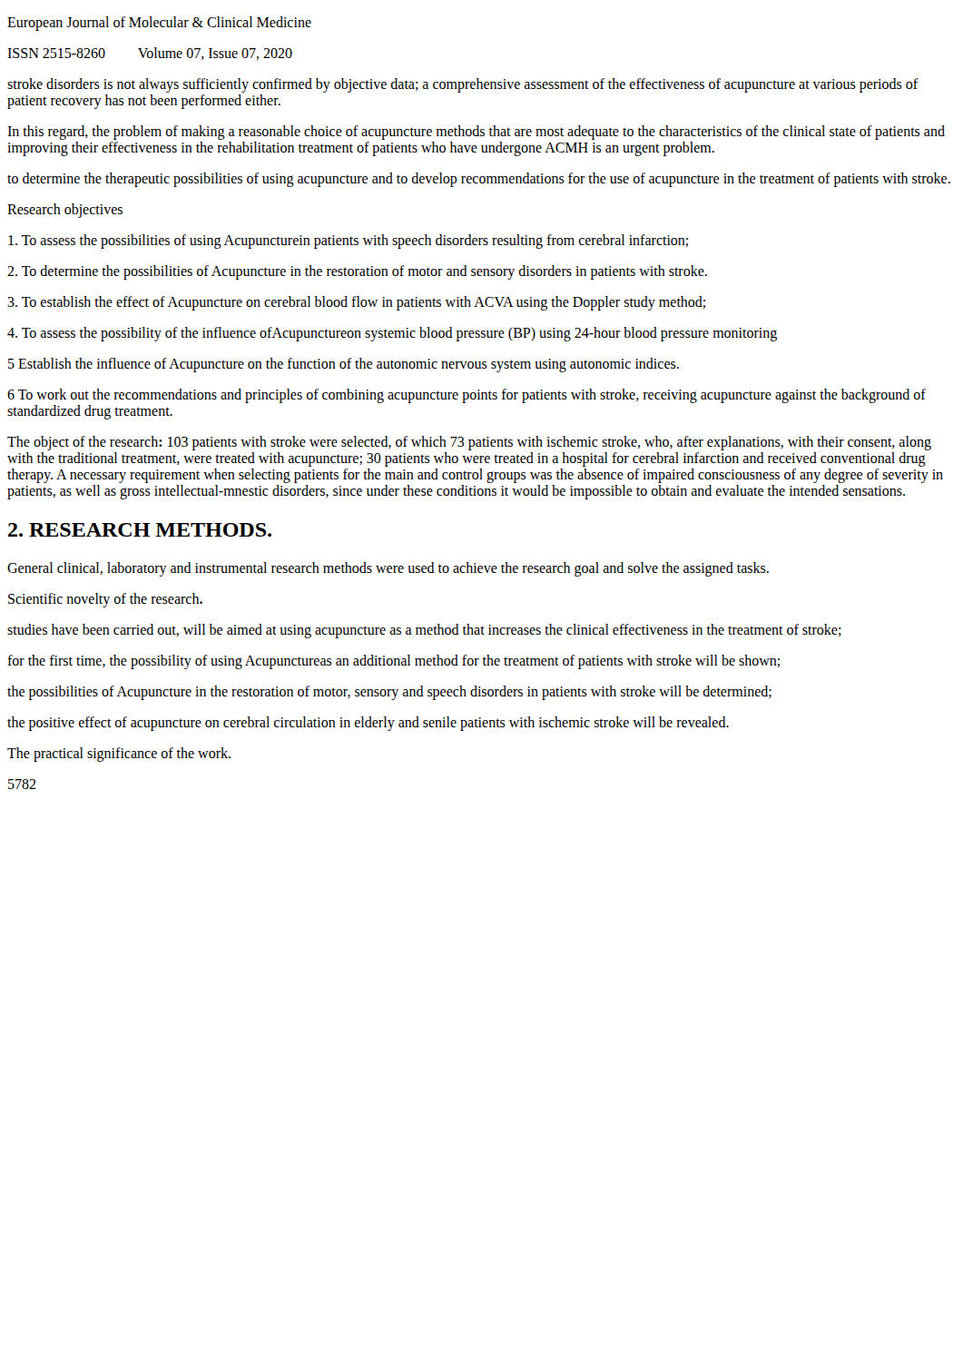European Journal of Molecular & Clinical Medicine
ISSN 2515-8260 Volume 07, Issue 07, 2020
stroke disorders is not always sufficiently confirmed by objective data; a comprehensive assessment of the effectiveness of acupuncture at various periods of patient recovery has not been performed either.
In this regard, the problem of making a reasonable choice of acupuncture methods that are most adequate to the characteristics of the clinical state of patients and improving their effectiveness in the rehabilitation treatment of patients who have undergone ACMH is an urgent problem.
to determine the therapeutic possibilities of using acupuncture and to develop recommendations for the use of acupuncture in the treatment of patients with stroke.
Research objectives
1. To assess the possibilities of using Acupuncturein patients with speech disorders resulting from cerebral infarction;
2. To determine the possibilities of Acupuncture in the restoration of motor and sensory disorders in patients with stroke.
3. To establish the effect of Acupuncture on cerebral blood flow in patients with ACVA using the Doppler study method;
4. To assess the possibility of the influence ofAcupunctureon systemic blood pressure (BP) using 24-hour blood pressure monitoring
5 Establish the influence of Acupuncture on the function of the autonomic nervous system using autonomic indices.
6 To work out the recommendations and principles of combining acupuncture points for patients with stroke, receiving acupuncture against the background of standardized drug treatment.
The object of the research: 103 patients with stroke were selected, of which 73 patients with ischemic stroke, who, after explanations, with their consent, along with the traditional treatment, were treated with acupuncture; 30 patients who were treated in a hospital for cerebral infarction and received conventional drug therapy. A necessary requirement when selecting patients for the main and control groups was the absence of impaired consciousness of any degree of severity in patients, as well as gross intellectual-mnestic disorders, since under these conditions it would be impossible to obtain and evaluate the intended sensations.
2. RESEARCH METHODS.
General clinical, laboratory and instrumental research methods were used to achieve the research goal and solve the assigned tasks.
Scientific novelty of the research.
studies have been carried out, will be aimed at using acupuncture as a method that increases the clinical effectiveness in the treatment of stroke;
for the first time, the possibility of using Acupunctureas an additional method for the treatment of patients with stroke will be shown;
the possibilities of Acupuncture in the restoration of motor, sensory and speech disorders in patients with stroke will be determined;
the positive effect of acupuncture on cerebral circulation in elderly and senile patients with ischemic stroke will be revealed.
The practical significance of the work.
5782